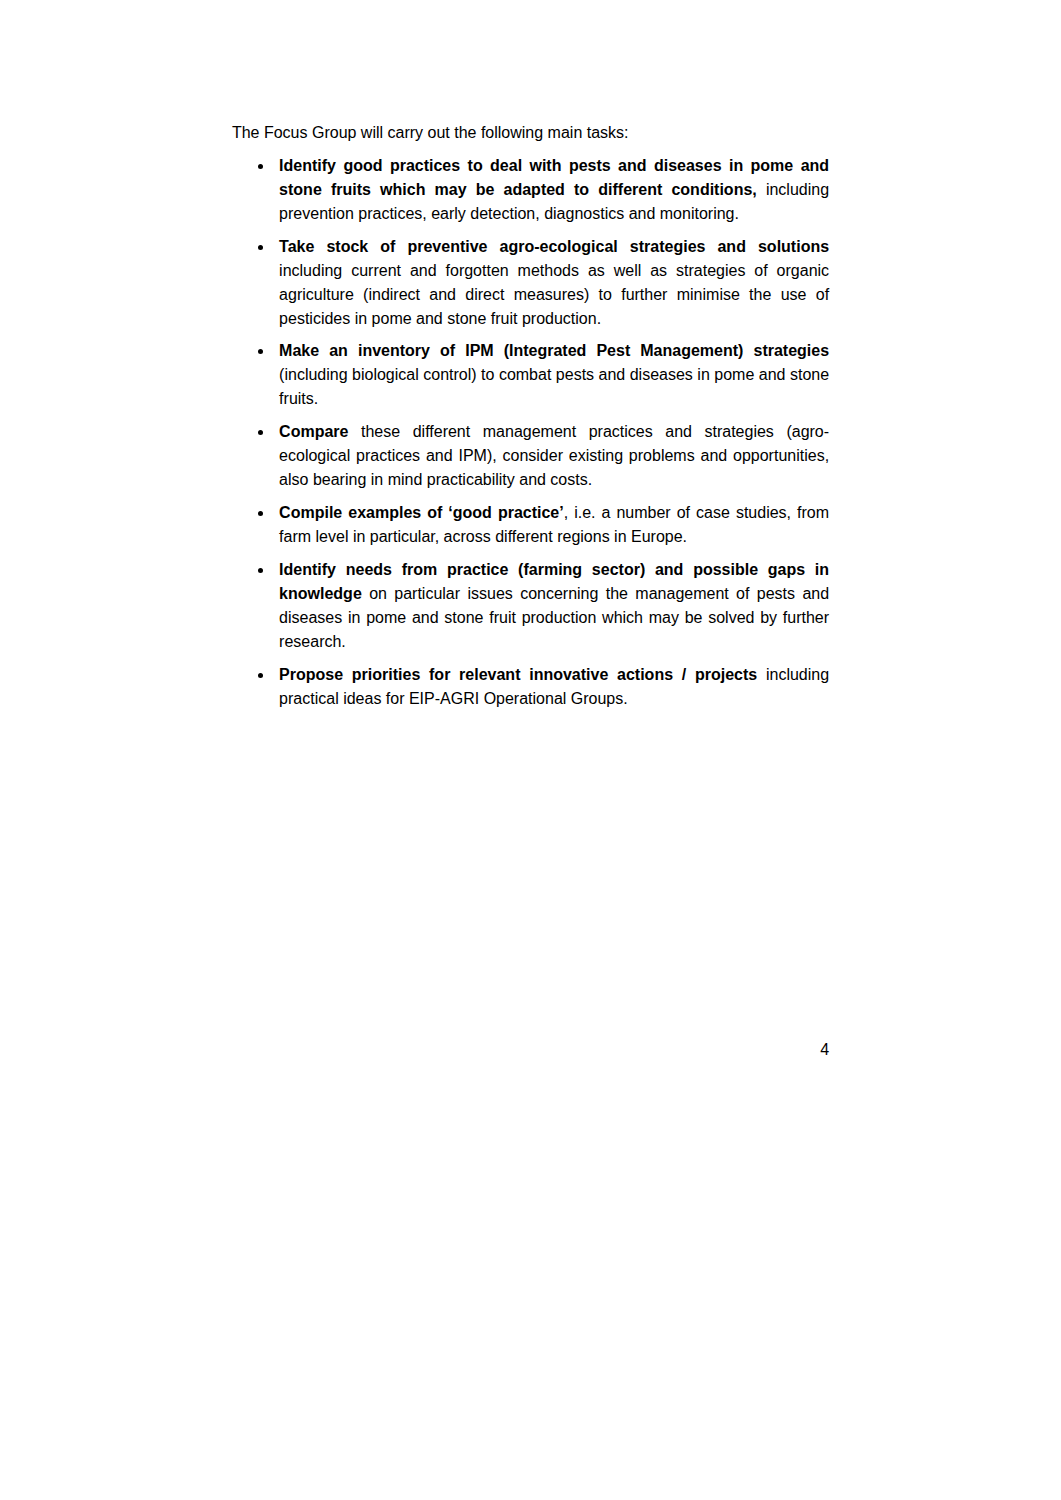The Focus Group will carry out the following main tasks:
Identify good practices to deal with pests and diseases in pome and stone fruits which may be adapted to different conditions, including prevention practices, early detection, diagnostics and monitoring.
Take stock of preventive agro-ecological strategies and solutions including current and forgotten methods as well as strategies of organic agriculture (indirect and direct measures) to further minimise the use of pesticides in pome and stone fruit production.
Make an inventory of IPM (Integrated Pest Management) strategies (including biological control) to combat pests and diseases in pome and stone fruits.
Compare these different management practices and strategies (agro-ecological practices and IPM), consider existing problems and opportunities, also bearing in mind practicability and costs.
Compile examples of ‘good practice’, i.e. a number of case studies, from farm level in particular, across different regions in Europe.
Identify needs from practice (farming sector) and possible gaps in knowledge on particular issues concerning the management of pests and diseases in pome and stone fruit production which may be solved by further research.
Propose priorities for relevant innovative actions / projects including practical ideas for EIP-AGRI Operational Groups.
4